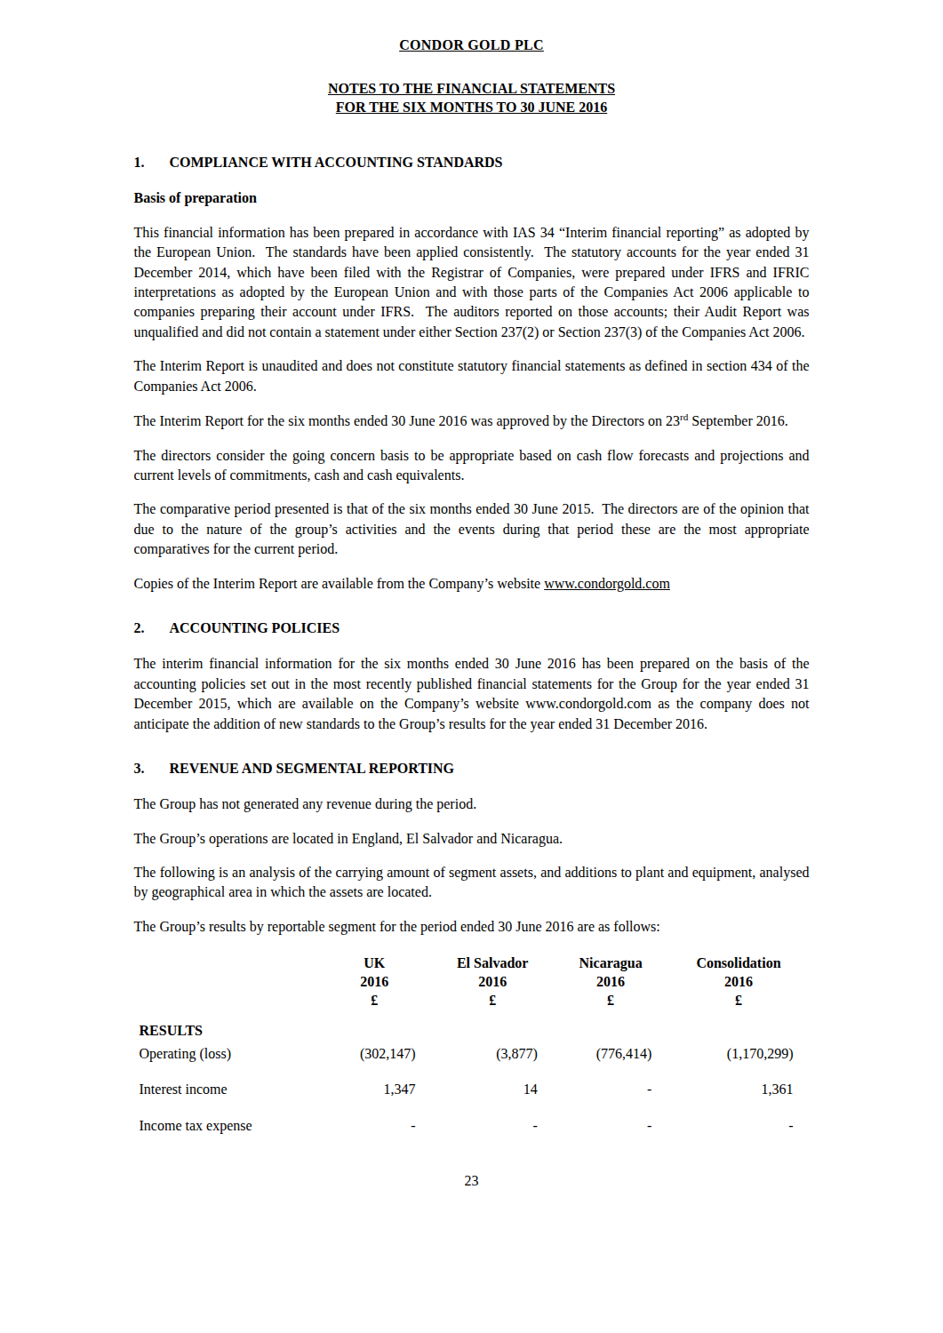CONDOR GOLD PLC
NOTES TO THE FINANCIAL STATEMENTS FOR THE SIX MONTHS TO 30 JUNE 2016
1. COMPLIANCE WITH ACCOUNTING STANDARDS
Basis of preparation
This financial information has been prepared in accordance with IAS 34 “Interim financial reporting” as adopted by the European Union. The standards have been applied consistently. The statutory accounts for the year ended 31 December 2014, which have been filed with the Registrar of Companies, were prepared under IFRS and IFRIC interpretations as adopted by the European Union and with those parts of the Companies Act 2006 applicable to companies preparing their account under IFRS. The auditors reported on those accounts; their Audit Report was unqualified and did not contain a statement under either Section 237(2) or Section 237(3) of the Companies Act 2006.
The Interim Report is unaudited and does not constitute statutory financial statements as defined in section 434 of the Companies Act 2006.
The Interim Report for the six months ended 30 June 2016 was approved by the Directors on 23rd September 2016.
The directors consider the going concern basis to be appropriate based on cash flow forecasts and projections and current levels of commitments, cash and cash equivalents.
The comparative period presented is that of the six months ended 30 June 2015. The directors are of the opinion that due to the nature of the group’s activities and the events during that period these are the most appropriate comparatives for the current period.
Copies of the Interim Report are available from the Company’s website www.condorgold.com
2. ACCOUNTING POLICIES
The interim financial information for the six months ended 30 June 2016 has been prepared on the basis of the accounting policies set out in the most recently published financial statements for the Group for the year ended 31 December 2015, which are available on the Company’s website www.condorgold.com as the company does not anticipate the addition of new standards to the Group’s results for the year ended 31 December 2016.
3. REVENUE AND SEGMENTAL REPORTING
The Group has not generated any revenue during the period.
The Group’s operations are located in England, El Salvador and Nicaragua.
The following is an analysis of the carrying amount of segment assets, and additions to plant and equipment, analysed by geographical area in which the assets are located.
The Group’s results by reportable segment for the period ended 30 June 2016 are as follows:
| | UK 2016 £ | El Salvador 2016 £ | Nicaragua 2016 £ | Consolidation 2016 £ |
| --- | --- | --- | --- | --- |
| RESULTS | | | | |
| Operating (loss) | (302,147) | (3,877) | (776,414) | (1,170,299) |
| Interest income | 1,347 | 14 | - | 1,361 |
| Income tax expense | - | - | - | - |
23